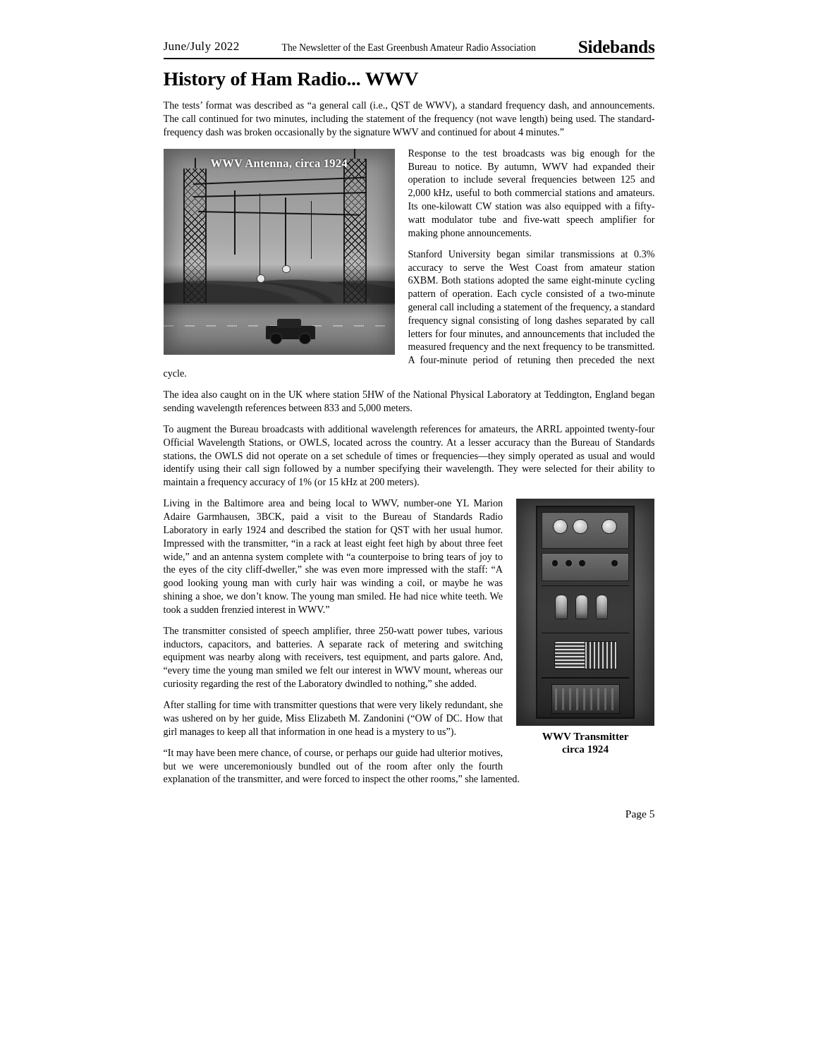June/July 2022
The Newsletter of the East Greenbush Amateur Radio Association
Sidebands
History of Ham Radio... WWV
The tests’ format was described as “a general call (i.e., QST de WWV), a standard frequency dash, and announcements. The call continued for two minutes, including the statement of the frequency (not wave length) being used. The standard-frequency dash was broken occasionally by the signature WWV and continued for about 4 minutes.”
WWV Antenna, circa 1924
Response to the test broadcasts was big enough for the Bureau to notice. By autumn, WWV had expanded their operation to include several frequencies between 125 and 2,000 kHz, useful to both commercial stations and amateurs. Its one-kilowatt CW station was also equipped with a fifty-watt modulator tube and five-watt speech amplifier for making phone announcements.
Stanford University began similar transmissions at 0.3% accuracy to serve the West Coast from amateur station 6XBM. Both stations adopted the same eight-minute cycling pattern of operation. Each cycle consisted of a two-minute general call including a statement of the frequency, a standard frequency signal consisting of long dashes separated by call letters for four minutes, and announcements that included the measured frequency and the next frequency to be transmitted. A four-minute period of retuning then preceded the next cycle.
The idea also caught on in the UK where station 5HW of the National Physical Laboratory at Teddington, England began sending wavelength references between 833 and 5,000 meters.
To augment the Bureau broadcasts with additional wavelength references for amateurs, the ARRL appointed twenty-four Official Wavelength Stations, or OWLS, located across the country. At a lesser accuracy than the Bureau of Standards stations, the OWLS did not operate on a set schedule of times or frequencies—they simply operated as usual and would identify using their call sign followed by a number specifying their wavelength. They were selected for their ability to maintain a frequency accuracy of 1% (or 15 kHz at 200 meters).
WWV Transmitter
circa 1924
Living in the Baltimore area and being local to WWV, number-one YL Marion Adaire Garmhausen, 3BCK, paid a visit to the Bureau of Standards Radio Laboratory in early 1924 and described the station for QST with her usual humor. Impressed with the transmitter, “in a rack at least eight feet high by about three feet wide,” and an antenna system complete with “a counterpoise to bring tears of joy to the eyes of the city cliff-dweller,” she was even more impressed with the staff: “A good looking young man with curly hair was winding a coil, or maybe he was shining a shoe, we don’t know. The young man smiled. He had nice white teeth. We took a sudden frenzied interest in WWV.”
The transmitter consisted of speech amplifier, three 250-watt power tubes, various inductors, capacitors, and batteries. A separate rack of metering and switching equipment was nearby along with receivers, test equipment, and parts galore. And, “every time the young man smiled we felt our interest in WWV mount, whereas our curiosity regarding the rest of the Laboratory dwindled to nothing,” she added.
After stalling for time with transmitter questions that were very likely redundant, she was ushered on by her guide, Miss Elizabeth M. Zandonini (“OW of DC. How that girl manages to keep all that information in one head is a mystery to us”).
“It may have been mere chance, of course, or perhaps our guide had ulterior motives, but we were unceremoniously bundled out of the room after only the fourth explanation of the transmitter, and were forced to inspect the other rooms,” she lamented.
Page 5